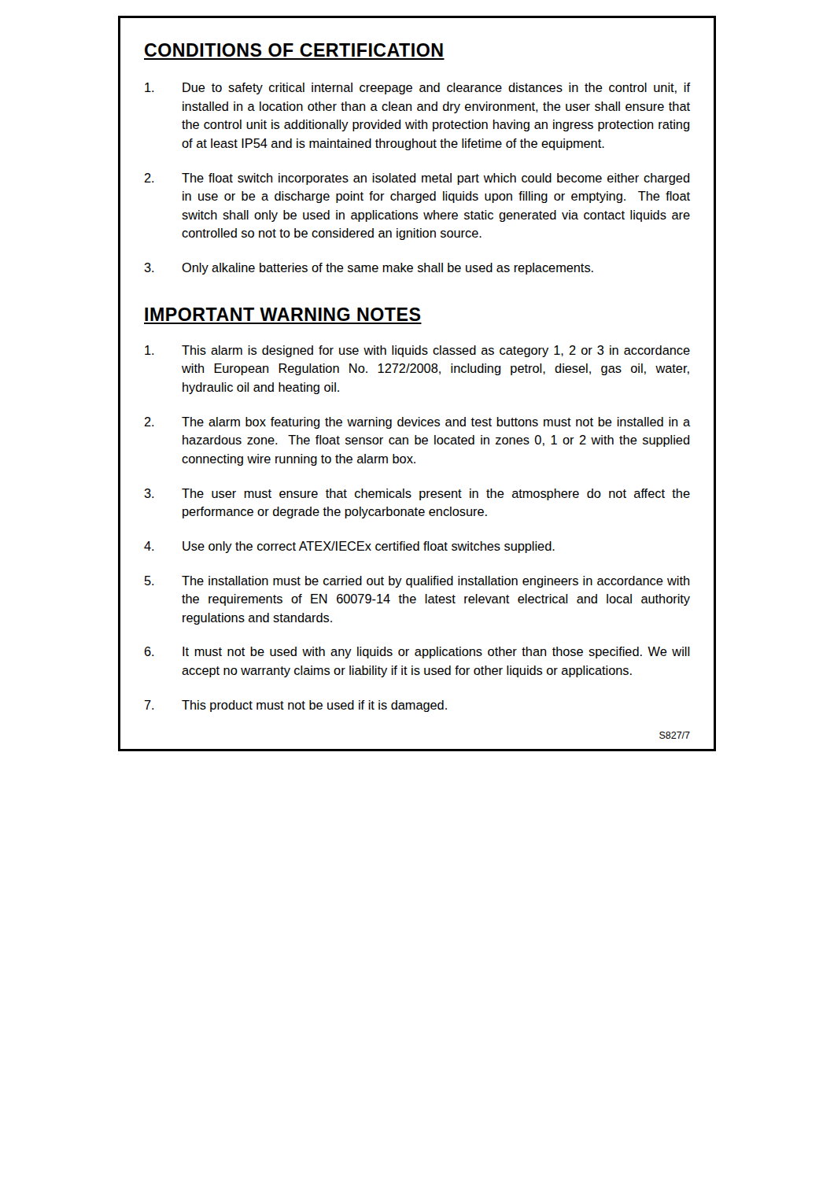CONDITIONS OF CERTIFICATION
Due to safety critical internal creepage and clearance distances in the control unit, if installed in a location other than a clean and dry environment, the user shall ensure that the control unit is additionally provided with protection having an ingress protection rating of at least IP54 and is maintained throughout the lifetime of the equipment.
The float switch incorporates an isolated metal part which could become either charged in use or be a discharge point for charged liquids upon filling or emptying. The float switch shall only be used in applications where static generated via contact liquids are controlled so not to be considered an ignition source.
Only alkaline batteries of the same make shall be used as replacements.
IMPORTANT WARNING NOTES
This alarm is designed for use with liquids classed as category 1, 2 or 3 in accordance with European Regulation No. 1272/2008, including petrol, diesel, gas oil, water, hydraulic oil and heating oil.
The alarm box featuring the warning devices and test buttons must not be installed in a hazardous zone. The float sensor can be located in zones 0, 1 or 2 with the supplied connecting wire running to the alarm box.
The user must ensure that chemicals present in the atmosphere do not affect the performance or degrade the polycarbonate enclosure.
Use only the correct ATEX/IECEx certified float switches supplied.
The installation must be carried out by qualified installation engineers in accordance with the requirements of EN 60079-14 the latest relevant electrical and local authority regulations and standards.
It must not be used with any liquids or applications other than those specified. We will accept no warranty claims or liability if it is used for other liquids or applications.
This product must not be used if it is damaged.
S827/7